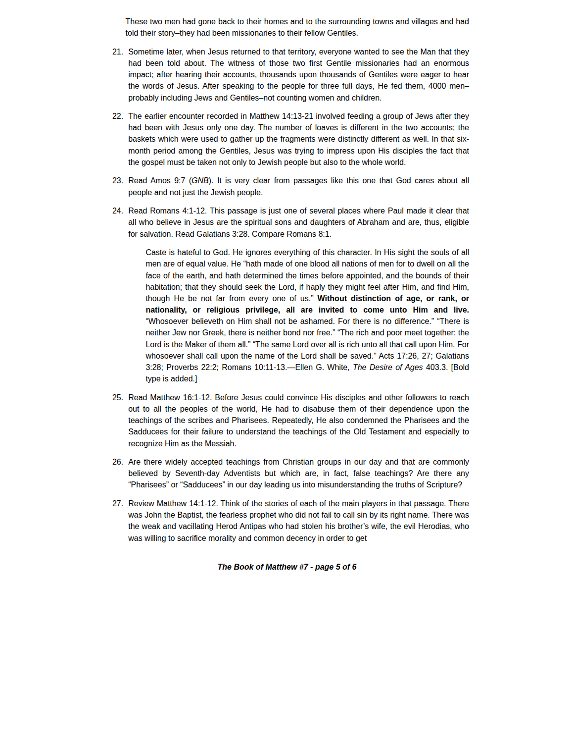These two men had gone back to their homes and to the surrounding towns and villages and had told their story–they had been missionaries to their fellow Gentiles.
Sometime later, when Jesus returned to that territory, everyone wanted to see the Man that they had been told about. The witness of those two first Gentile missionaries had an enormous impact; after hearing their accounts, thousands upon thousands of Gentiles were eager to hear the words of Jesus. After speaking to the people for three full days, He fed them, 4000 men–probably including Jews and Gentiles–not counting women and children.
The earlier encounter recorded in Matthew 14:13-21 involved feeding a group of Jews after they had been with Jesus only one day. The number of loaves is different in the two accounts; the baskets which were used to gather up the fragments were distinctly different as well. In that six-month period among the Gentiles, Jesus was trying to impress upon His disciples the fact that the gospel must be taken not only to Jewish people but also to the whole world.
Read Amos 9:7 (GNB). It is very clear from passages like this one that God cares about all people and not just the Jewish people.
Read Romans 4:1-12. This passage is just one of several places where Paul made it clear that all who believe in Jesus are the spiritual sons and daughters of Abraham and are, thus, eligible for salvation. Read Galatians 3:28. Compare Romans 8:1.
Caste is hateful to God. He ignores everything of this character. In His sight the souls of all men are of equal value. He “hath made of one blood all nations of men for to dwell on all the face of the earth, and hath determined the times before appointed, and the bounds of their habitation; that they should seek the Lord, if haply they might feel after Him, and find Him, though He be not far from every one of us.” Without distinction of age, or rank, or nationality, or religious privilege, all are invited to come unto Him and live. “Whosoever believeth on Him shall not be ashamed. For there is no difference.” “There is neither Jew nor Greek, there is neither bond nor free.” “The rich and poor meet together: the Lord is the Maker of them all.” “The same Lord over all is rich unto all that call upon Him. For whosoever shall call upon the name of the Lord shall be saved.” Acts 17:26, 27; Galatians 3:28; Proverbs 22:2; Romans 10:11-13.—Ellen G. White, The Desire of Ages 403.3. [Bold type is added.]
Read Matthew 16:1-12. Before Jesus could convince His disciples and other followers to reach out to all the peoples of the world, He had to disabuse them of their dependence upon the teachings of the scribes and Pharisees. Repeatedly, He also condemned the Pharisees and the Sadducees for their failure to understand the teachings of the Old Testament and especially to recognize Him as the Messiah.
Are there widely accepted teachings from Christian groups in our day and that are commonly believed by Seventh-day Adventists but which are, in fact, false teachings? Are there any “Pharisees” or “Sadducees” in our day leading us into misunderstanding the truths of Scripture?
Review Matthew 14:1-12. Think of the stories of each of the main players in that passage. There was John the Baptist, the fearless prophet who did not fail to call sin by its right name. There was the weak and vacillating Herod Antipas who had stolen his brother’s wife, the evil Herodias, who was willing to sacrifice morality and common decency in order to get
The Book of Matthew #7 - page 5 of 6